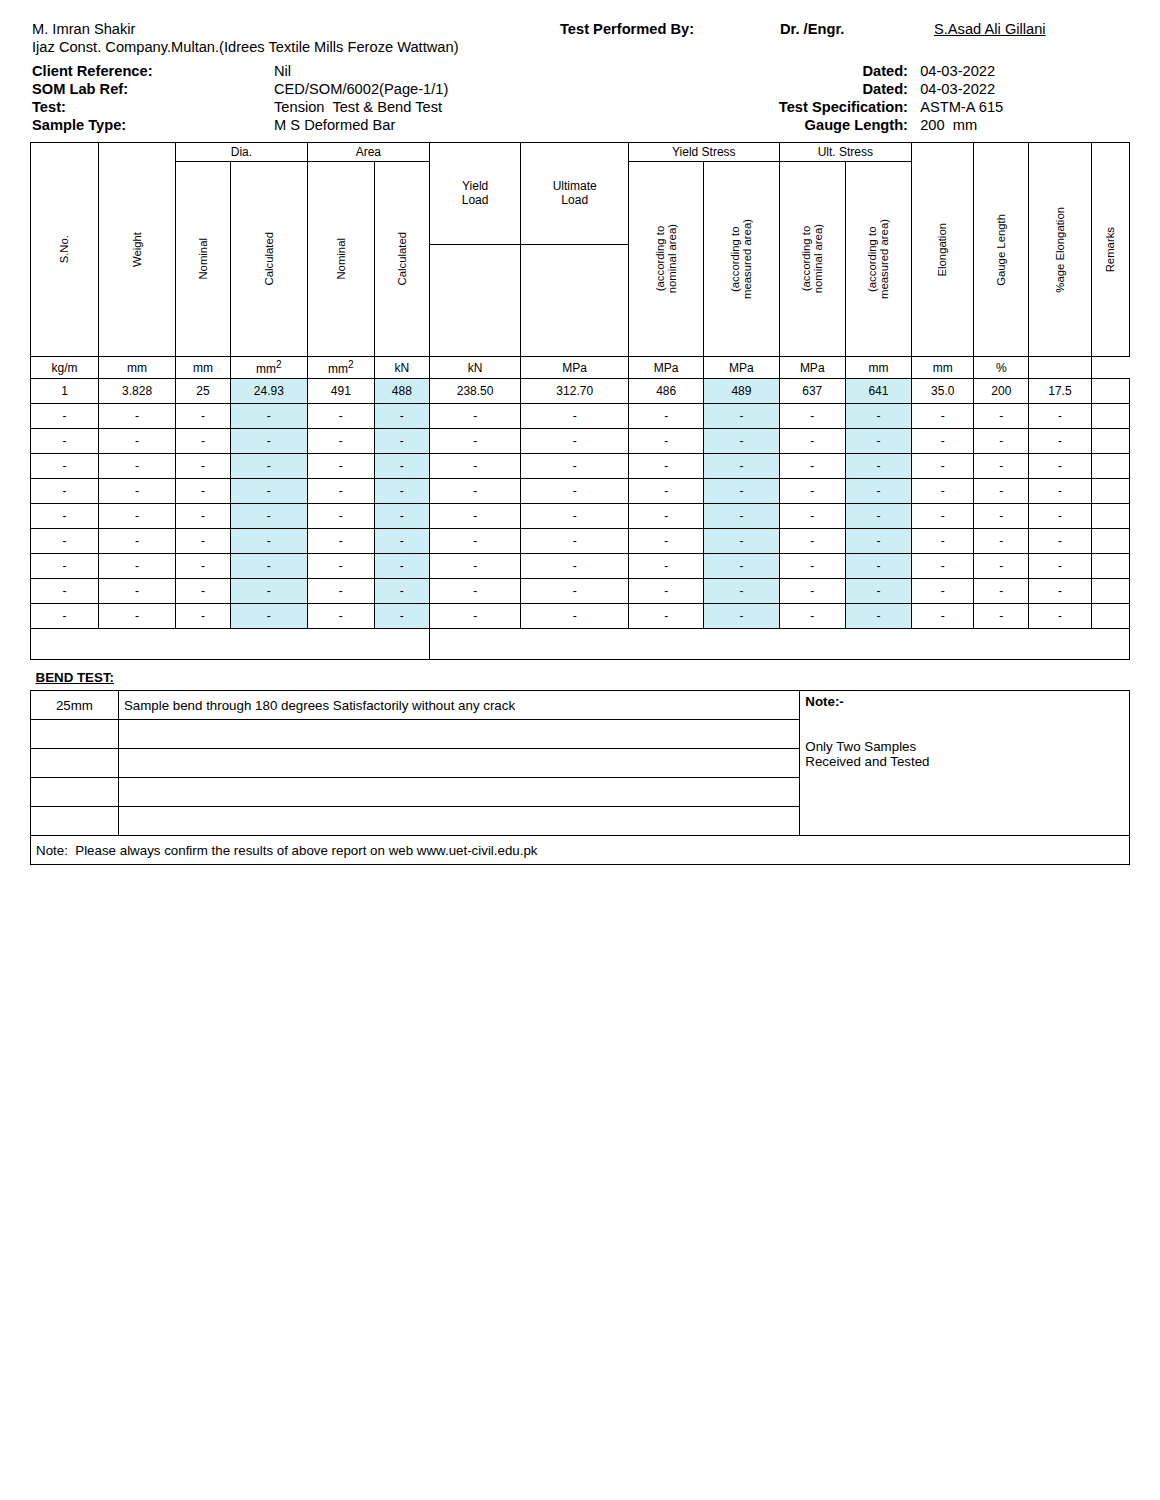| M. Imran Shakir | Test Performed By: | Dr. /Engr. | S.Asad Ali Gillani |
| Ijaz Const. Company.Multan.(Idrees Textile Mills Feroze Wattwan) |
| Client Reference: | Nil | Dated: | 04-03-2022 |
| SOM Lab Ref: | CED/SOM/6002(Page-1/1) | Dated: | 04-03-2022 |
| Test: | Tension Test & Bend Test | Test Specification: | ASTM-A 615 |
| Sample Type: | M S Deformed Bar | Gauge Length: | 200 mm |
| S.No. | Weight | Dia. | Area | Yield Load | Ultimate Load | Yield Stress | Ult. Stress | Elongation | Gauge Length | %age Elongation | Remarks |
| Nominal | Calculated | Nominal | Calculated | (according to nominal area) | (according to measured area) | (according to nominal area) | (according to measured area) |
| kg/m | mm | mm | mm 2 | mm 2 | kN | kN | MPa | MPa | MPa | MPa | mm | mm | % | |
| 1 | 3.828 | 25 | 24.93 | 491 | 488 | 238.50 | 312.70 | 486 | 489 | 637 | 641 | 35.0 | 200 | 17.5 | |
| - | - | - | - | - | - | - | - | - | - | - | - | - | - | - | |
| - | - | - | - | - | - | - | - | - | - | - | - | - | - | - | |
| - | - | - | - | - | - | - | - | - | - | - | - | - | - | - | |
| - | - | - | - | - | - | - | - | - | - | - | - | - | - | - | |
| - | - | - | - | - | - | - | - | - | - | - | - | - | - | - | |
| - | - | - | - | - | - | - | - | - | - | - | - | - | - | - | |
| - | - | - | - | - | - | - | - | - | - | - | - | - | - | - | |
| - | - | - | - | - | - | - | - | - | - | - | - | - | - | - | |
| - | - | - | - | - | - | - | - | - | - | - | - | - | - | - | |
| BEND TEST: |
| 25mm | Sample bend through 180 degrees Satisfactorily without any crack | Note:- Only Two Samples Received and Tested |
| Note: Please always confirm the results of above report on web www.uet-civil.edu.pk |